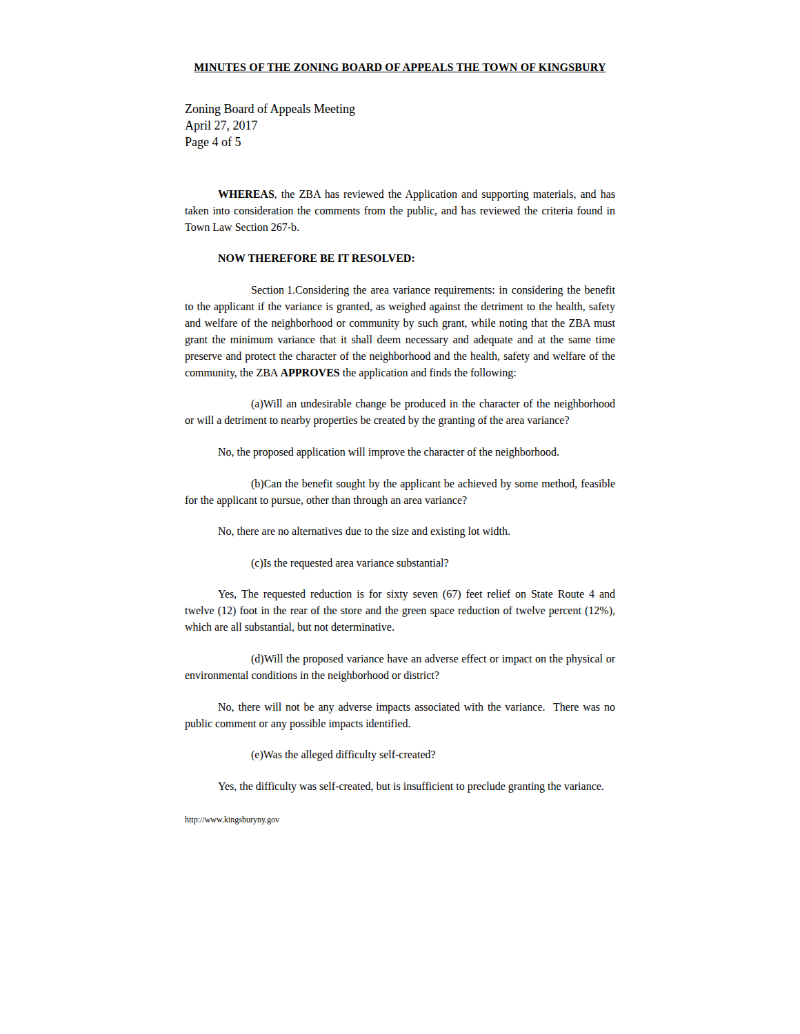MINUTES OF THE ZONING BOARD OF APPEALS THE TOWN OF KINGSBURY
Zoning Board of Appeals Meeting April 27, 2017 Page 4 of 5
WHEREAS, the ZBA has reviewed the Application and supporting materials, and has taken into consideration the comments from the public, and has reviewed the criteria found in Town Law Section 267-b.
NOW THEREFORE BE IT RESOLVED:
Section 1. Considering the area variance requirements: in considering the benefit to the applicant if the variance is granted, as weighed against the detriment to the health, safety and welfare of the neighborhood or community by such grant, while noting that the ZBA must grant the minimum variance that it shall deem necessary and adequate and at the same time preserve and protect the character of the neighborhood and the health, safety and welfare of the community, the ZBA APPROVES the application and finds the following:
(a) Will an undesirable change be produced in the character of the neighborhood or will a detriment to nearby properties be created by the granting of the area variance?
No, the proposed application will improve the character of the neighborhood.
(b) Can the benefit sought by the applicant be achieved by some method, feasible for the applicant to pursue, other than through an area variance?
No, there are no alternatives due to the size and existing lot width.
(c) Is the requested area variance substantial?
Yes, The requested reduction is for sixty seven (67) feet relief on State Route 4 and twelve (12) foot in the rear of the store and the green space reduction of twelve percent (12%), which are all substantial, but not determinative.
(d) Will the proposed variance have an adverse effect or impact on the physical or environmental conditions in the neighborhood or district?
No, there will not be any adverse impacts associated with the variance. There was no public comment or any possible impacts identified.
(e) Was the alleged difficulty self-created?
Yes, the difficulty was self-created, but is insufficient to preclude granting the variance.
http://www.kingsburyny.gov